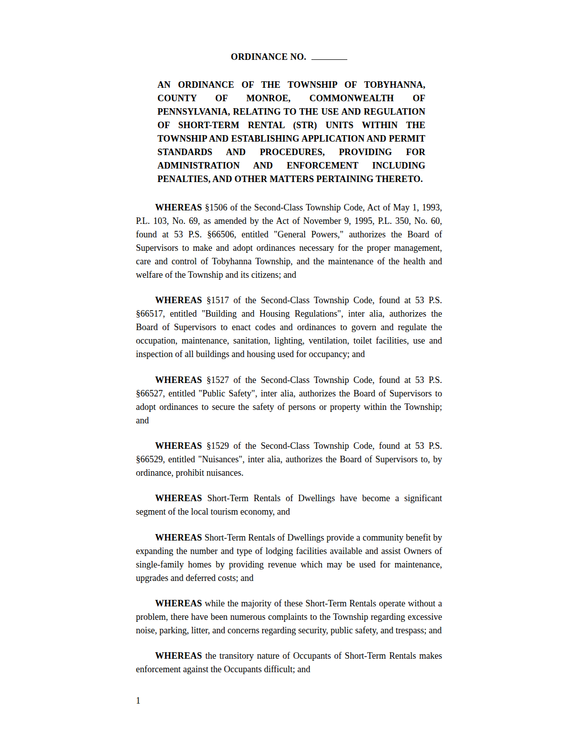ORDINANCE NO.
AN ORDINANCE OF THE TOWNSHIP OF TOBYHANNA, COUNTY OF MONROE, COMMONWEALTH OF PENNSYLVANIA, RELATING TO THE USE AND REGULATION OF SHORT-TERM RENTAL (STR) UNITS WITHIN THE TOWNSHIP AND ESTABLISHING APPLICATION AND PERMIT STANDARDS AND PROCEDURES, PROVIDING FOR ADMINISTRATION AND ENFORCEMENT INCLUDING PENALTIES, AND OTHER MATTERS PERTAINING THERETO.
WHEREAS §1506 of the Second-Class Township Code, Act of May 1, 1993, P.L. 103, No. 69, as amended by the Act of November 9, 1995, P.L. 350, No. 60, found at 53 P.S. §66506, entitled "General Powers," authorizes the Board of Supervisors to make and adopt ordinances necessary for the proper management, care and control of Tobyhanna Township, and the maintenance of the health and welfare of the Township and its citizens; and
WHEREAS §1517 of the Second-Class Township Code, found at 53 P.S. §66517, entitled "Building and Housing Regulations", inter alia, authorizes the Board of Supervisors to enact codes and ordinances to govern and regulate the occupation, maintenance, sanitation, lighting, ventilation, toilet facilities, use and inspection of all buildings and housing used for occupancy; and
WHEREAS §1527 of the Second-Class Township Code, found at 53 P.S. §66527, entitled "Public Safety", inter alia, authorizes the Board of Supervisors to adopt ordinances to secure the safety of persons or property within the Township; and
WHEREAS §1529 of the Second-Class Township Code, found at 53 P.S. §66529, entitled "Nuisances", inter alia, authorizes the Board of Supervisors to, by ordinance, prohibit nuisances.
WHEREAS Short-Term Rentals of Dwellings have become a significant segment of the local tourism economy, and
WHEREAS Short-Term Rentals of Dwellings provide a community benefit by expanding the number and type of lodging facilities available and assist Owners of single-family homes by providing revenue which may be used for maintenance, upgrades and deferred costs; and
WHEREAS while the majority of these Short-Term Rentals operate without a problem, there have been numerous complaints to the Township regarding excessive noise, parking, litter, and concerns regarding security, public safety, and trespass; and
WHEREAS the transitory nature of Occupants of Short-Term Rentals makes enforcement against the Occupants difficult; and
1